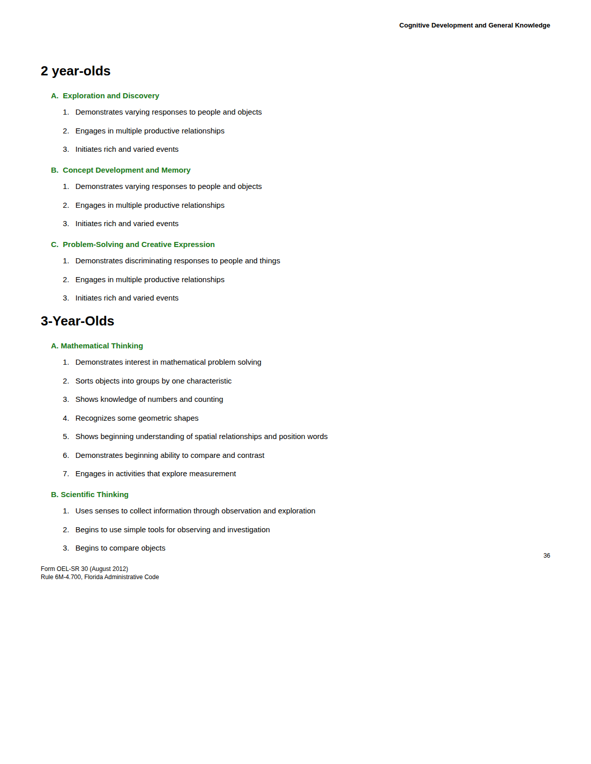Cognitive Development and General Knowledge
2 year-olds
A. Exploration and Discovery
Demonstrates varying responses to people and objects
Engages in multiple productive relationships
Initiates rich and varied events
B. Concept Development and Memory
Demonstrates varying responses to people and objects
Engages in multiple productive relationships
Initiates rich and varied events
C. Problem-Solving and Creative Expression
Demonstrates discriminating responses to people and things
Engages in multiple productive relationships
Initiates rich and varied events
3-Year-Olds
A. Mathematical Thinking
Demonstrates interest in mathematical problem solving
Sorts objects into groups by one characteristic
Shows knowledge of numbers and counting
Recognizes some geometric shapes
Shows beginning understanding of spatial relationships and position words
Demonstrates beginning ability to compare and contrast
Engages in activities that explore measurement
B. Scientific Thinking
Uses senses to collect information through observation and exploration
Begins to use simple tools for observing and investigation
Begins to compare objects
36
Form OEL-SR 30 (August 2012)
Rule 6M-4.700, Florida Administrative Code